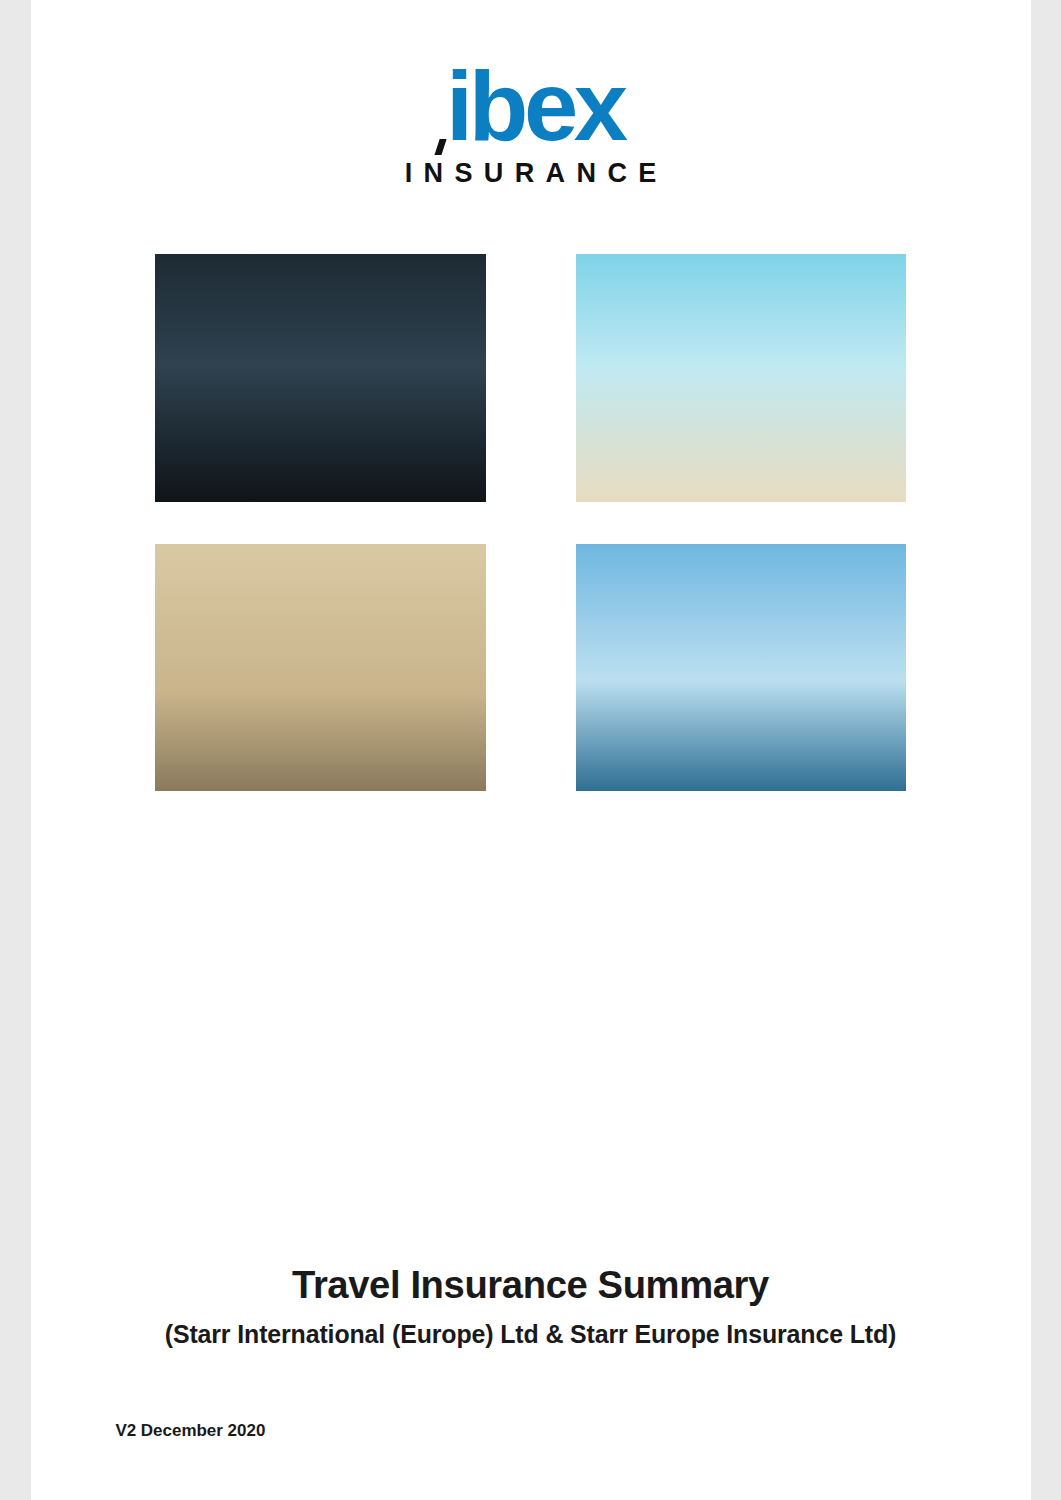ibex
INSURANCE
Travel Insurance Summary
(Starr International (Europe) Ltd & Starr Europe Insurance Ltd)
V2 December 2020